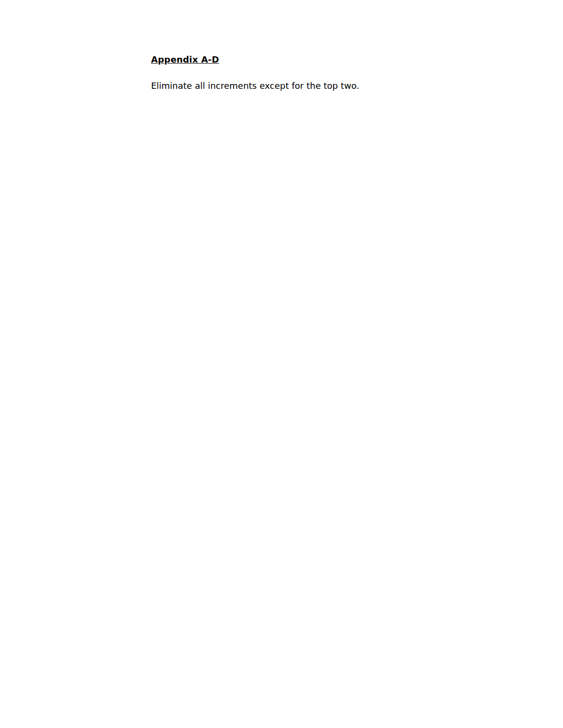Appendix A-D
Eliminate all increments except for the top two.